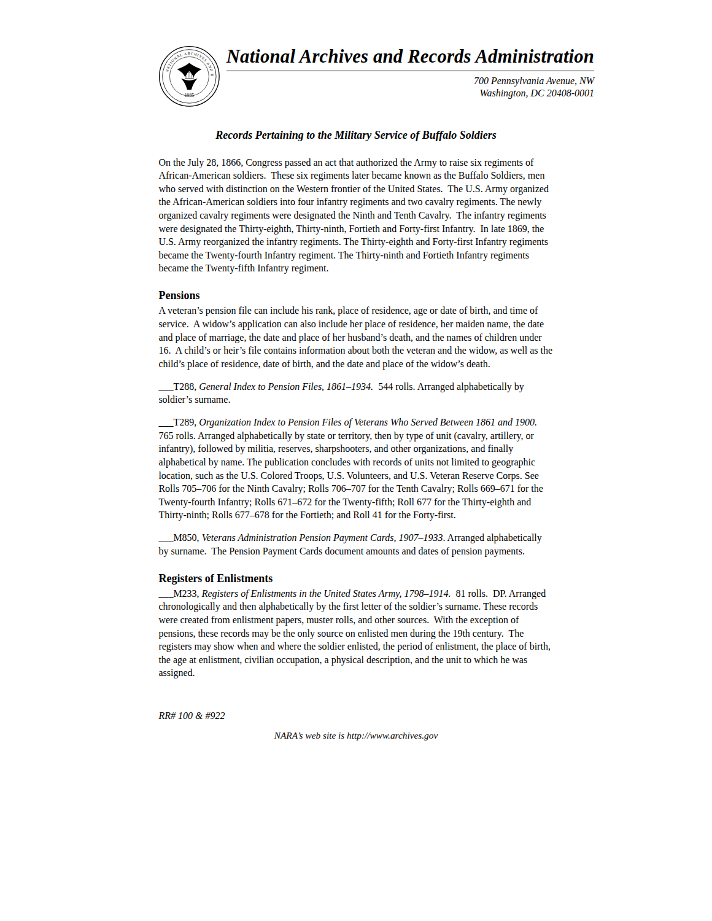1985 NATIONAL ARCHIVES AND RECORDS ADMINISTRATION
National Archives and Records Administration
700 Pennsylvania Avenue, NW
Washington, DC 20408-0001
Records Pertaining to the Military Service of Buffalo Soldiers
On the July 28, 1866, Congress passed an act that authorized the Army to raise six regiments of African-American soldiers. These six regiments later became known as the Buffalo Soldiers, men who served with distinction on the Western frontier of the United States. The U.S. Army organized the African-American soldiers into four infantry regiments and two cavalry regiments. The newly organized cavalry regiments were designated the Ninth and Tenth Cavalry. The infantry regiments were designated the Thirty-eighth, Thirty-ninth, Fortieth and Forty-first Infantry. In late 1869, the U.S. Army reorganized the infantry regiments. The Thirty-eighth and Forty-first Infantry regiments became the Twenty-fourth Infantry regiment. The Thirty-ninth and Fortieth Infantry regiments became the Twenty-fifth Infantry regiment.
Pensions
A veteran’s pension file can include his rank, place of residence, age or date of birth, and time of service. A widow’s application can also include her place of residence, her maiden name, the date and place of marriage, the date and place of her husband’s death, and the names of children under 16. A child’s or heir’s file contains information about both the veteran and the widow, as well as the child’s place of residence, date of birth, and the date and place of the widow’s death.
___T288, General Index to Pension Files, 1861–1934. 544 rolls. Arranged alphabetically by soldier’s surname.
___T289, Organization Index to Pension Files of Veterans Who Served Between 1861 and 1900. 765 rolls. Arranged alphabetically by state or territory, then by type of unit (cavalry, artillery, or infantry), followed by militia, reserves, sharpshooters, and other organizations, and finally alphabetical by name. The publication concludes with records of units not limited to geographic location, such as the U.S. Colored Troops, U.S. Volunteers, and U.S. Veteran Reserve Corps. See Rolls 705–706 for the Ninth Cavalry; Rolls 706–707 for the Tenth Cavalry; Rolls 669–671 for the Twenty-fourth Infantry; Rolls 671–672 for the Twenty-fifth; Roll 677 for the Thirty-eighth and Thirty-ninth; Rolls 677–678 for the Fortieth; and Roll 41 for the Forty-first.
___M850, Veterans Administration Pension Payment Cards, 1907–1933. Arranged alphabetically by surname. The Pension Payment Cards document amounts and dates of pension payments.
Registers of Enlistments
___M233, Registers of Enlistments in the United States Army, 1798–1914. 81 rolls. DP. Arranged chronologically and then alphabetically by the first letter of the soldier’s surname. These records were created from enlistment papers, muster rolls, and other sources. With the exception of pensions, these records may be the only source on enlisted men during the 19th century. The registers may show when and where the soldier enlisted, the period of enlistment, the place of birth, the age at enlistment, civilian occupation, a physical description, and the unit to which he was assigned.
RR# 100 & #922
NARA’s web site is http://www.archives.gov